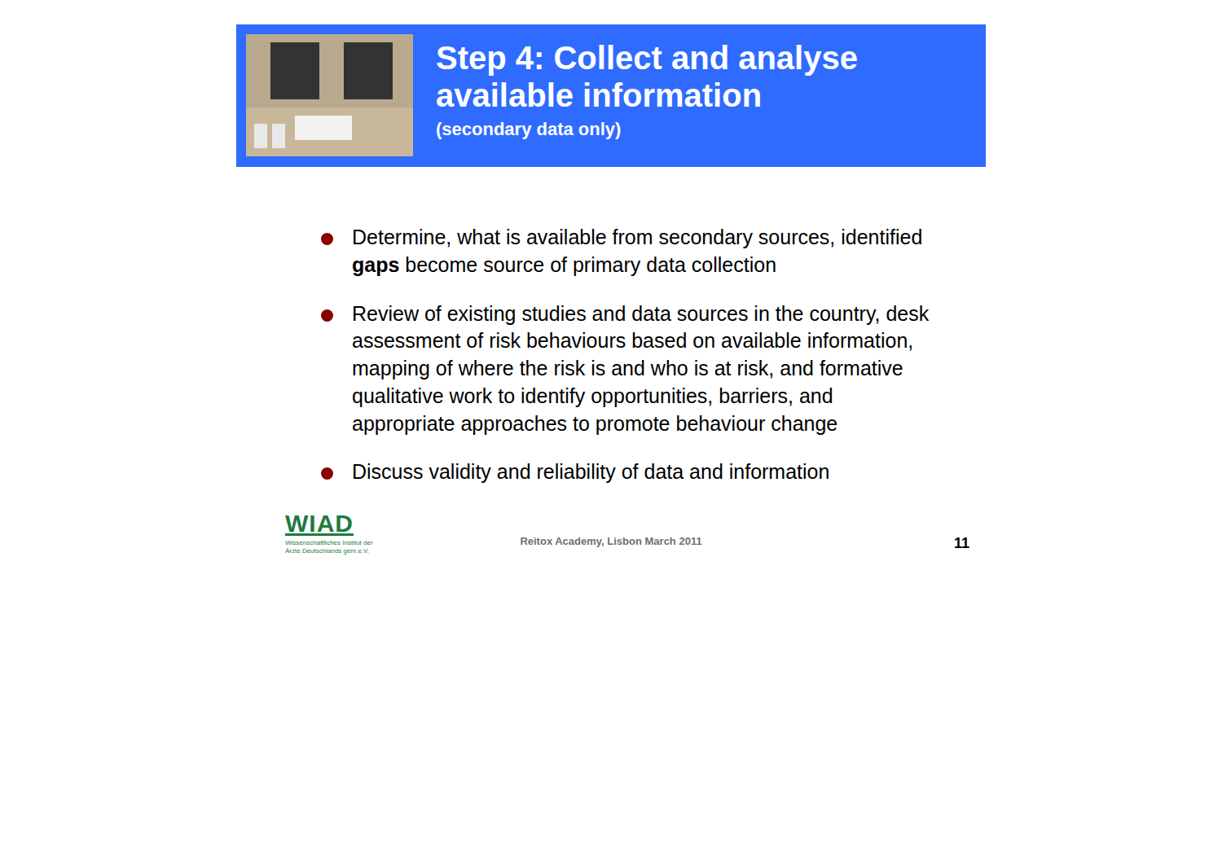Step 4: Collect and analyse available information
(secondary data only)
Determine, what is available from secondary sources, identified gaps become source of primary data collection
Review of existing studies and data sources in the country, desk assessment of risk behaviours based on available information, mapping of where the risk is and who is at risk, and formative qualitative work to identify opportunities, barriers, and appropriate approaches to promote behaviour change
Discuss validity and reliability of data and information
WIAD
Wissenschaftliches Institut der
Ärzte Deutschlands gem.e.V.
Reitox Academy, Lisbon March 2011
11